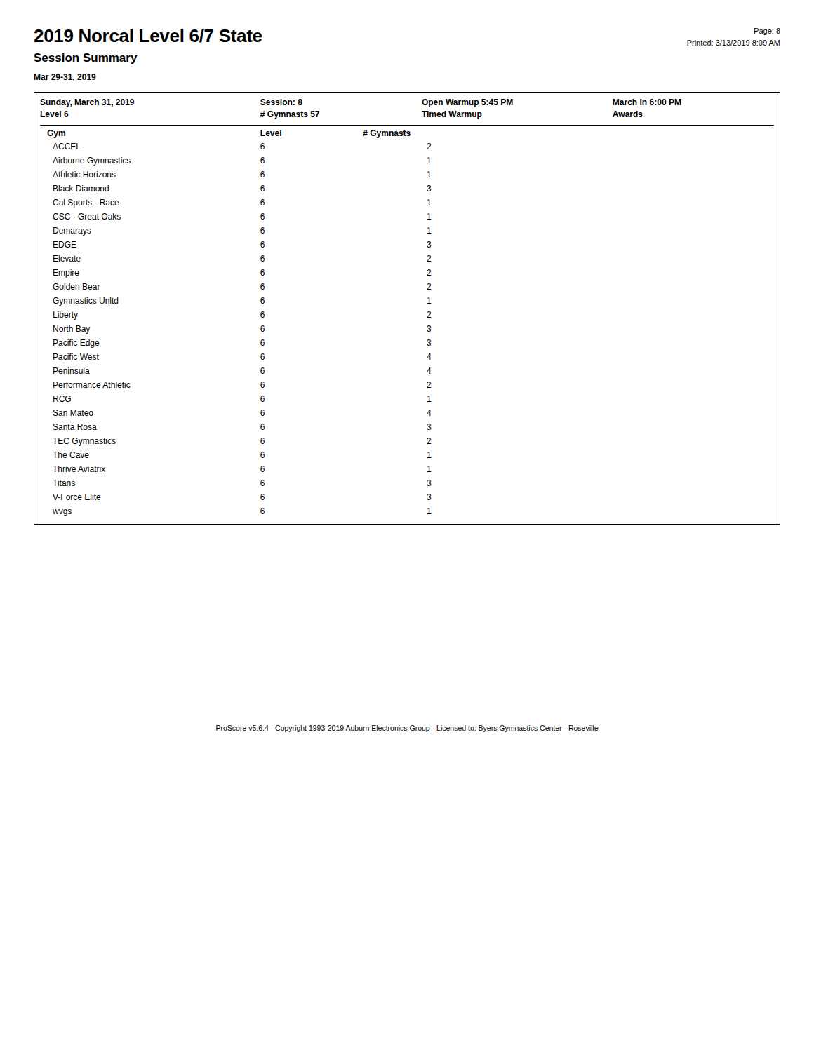Page: 8
Printed: 3/13/2019 8:09 AM
2019 Norcal Level 6/7 State
Session Summary
Mar 29-31, 2019
| Sunday, March 31, 2019 | Session: 8 | Open Warmup 5:45 PM | March In 6:00 PM |
| Level 6 | # Gymnasts 57 | Timed Warmup | Awards |
| Gym | Level | # Gymnasts | |
| --- | --- | --- | --- |
| ACCEL | 6 | 2 | |
| Airborne Gymnastics | 6 | 1 | |
| Athletic Horizons | 6 | 1 | |
| Black Diamond | 6 | 3 | |
| Cal Sports - Race | 6 | 1 | |
| CSC - Great Oaks | 6 | 1 | |
| Demarays | 6 | 1 | |
| EDGE | 6 | 3 | |
| Elevate | 6 | 2 | |
| Empire | 6 | 2 | |
| Golden Bear | 6 | 2 | |
| Gymnastics Unltd | 6 | 1 | |
| Liberty | 6 | 2 | |
| North Bay | 6 | 3 | |
| Pacific Edge | 6 | 3 | |
| Pacific West | 6 | 4 | |
| Peninsula | 6 | 4 | |
| Performance Athletic | 6 | 2 | |
| RCG | 6 | 1 | |
| San Mateo | 6 | 4 | |
| Santa Rosa | 6 | 3 | |
| TEC Gymnastics | 6 | 2 | |
| The Cave | 6 | 1 | |
| Thrive Aviatrix | 6 | 1 | |
| Titans | 6 | 3 | |
| V-Force Elite | 6 | 3 | |
| wvgs | 6 | 1 | |
ProScore v5.6.4 - Copyright 1993-2019 Auburn Electronics Group - Licensed to: Byers Gymnastics Center - Roseville